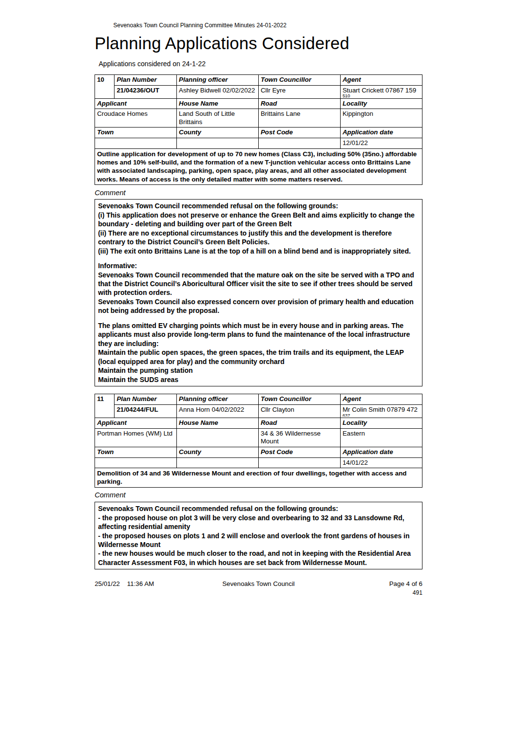Sevenoaks Town Council Planning Committee Minutes 24-01-2022
Planning Applications Considered
Applications considered on 24-1-22
| 10 | Plan Number | Planning officer | Town Councillor | Agent |
| 21/04236/OUT | Ashley Bidwell 02/02/2022 | Cllr Eyre | Stuart Crickett 07867 159 510 |
| Applicant | House Name | Road | Locality |
| Croudace Homes | Land South of Little Brittains | Brittains Lane | Kippington |
| Town | County | Post Code | Application date |
| | | | 12/01/22 |
| Outline application for development of up to 70 new homes (Class C3), including 50% (35no.) affordable homes and 10% self-build, and the formation of a new T-junction vehicular access onto Brittains Lane with associated landscaping, parking, open space, play areas, and all other associated development works. Means of access is the only detailed matter with some matters reserved. |
Comment
Sevenoaks Town Council recommended refusal on the following grounds:
(i) This application does not preserve or enhance the Green Belt and aims explicitly to change the boundary - deleting and building over part of the Green Belt
(ii) There are no exceptional circumstances to justify this and the development is therefore contrary to the District Council’s Green Belt Policies.
(iii) The exit onto Brittains Lane is at the top of a hill on a blind bend and is inappropriately sited.
Informative:
Sevenoaks Town Council recommended that the mature oak on the site be served with a TPO and that the District Council’s Aboricultural Officer visit the site to see if other trees should be served with protection orders.
Sevenoaks Town Council also expressed concern over provision of primary health and education not being addressed by the proposal.
The plans omitted EV charging points which must be in every house and in parking areas. The applicants must also provide long-term plans to fund the maintenance of the local infrastructure they are including:
Maintain the public open spaces, the green spaces, the trim trails and its equipment, the LEAP (local equipped area for play) and the community orchard
Maintain the pumping station
Maintain the SUDS areas
| 11 | Plan Number | Planning officer | Town Councillor | Agent |
| 21/04244/FUL | Anna Horn 04/02/2022 | Cllr Clayton | Mr Colin Smith 07879 472 637 |
| Applicant | House Name | Road | Locality |
| Portman Homes (WM) Ltd | | 34 & 36 Wildernesse Mount | Eastern |
| Town | County | Post Code | Application date |
| | | | 14/01/22 |
| Demolition of 34 and 36 Wildernesse Mount and erection of four dwellings, together with access and parking. |
Comment
Sevenoaks Town Council recommended refusal on the following grounds:
- the proposed house on plot 3 will be very close and overbearing to 32 and 33 Lansdowne Rd, affecting residential amenity
- the proposed houses on plots 1 and 2 will enclose and overlook the front gardens of houses in Wildernesse Mount
- the new houses would be much closer to the road, and not in keeping with the Residential Area Character Assessment F03, in which houses are set back from Wildernesse Mount.
25/01/22 11:36 AM
Sevenoaks Town Council
Page 4 of 6
491